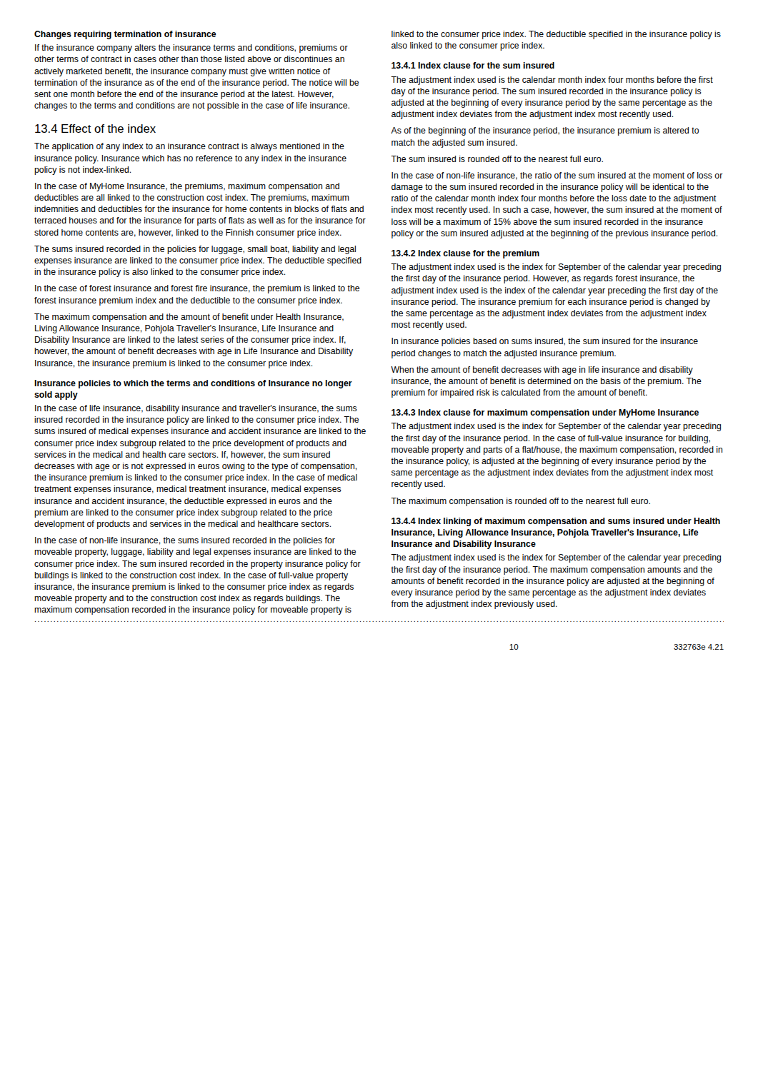Changes requiring termination of insurance
If the insurance company alters the insurance terms and conditions, premiums or other terms of contract in cases other than those listed above or discontinues an actively marketed benefit, the insurance company must give written notice of termination of the insurance as of the end of the insurance period. The notice will be sent one month before the end of the insurance period at the latest. However, changes to the terms and conditions are not possible in the case of life insurance.
13.4 Effect of the index
The application of any index to an insurance contract is always mentioned in the insurance policy. Insurance which has no reference to any index in the insurance policy is not index-linked.
In the case of MyHome Insurance, the premiums, maximum compensation and deductibles are all linked to the construction cost index. The premiums, maximum indemnities and deductibles for the insurance for home contents in blocks of flats and terraced houses and for the insurance for parts of flats as well as for the insurance for stored home contents are, however, linked to the Finnish consumer price index.
The sums insured recorded in the policies for luggage, small boat, liability and legal expenses insurance are linked to the consumer price index. The deductible specified in the insurance policy is also linked to the consumer price index.
In the case of forest insurance and forest fire insurance, the premium is linked to the forest insurance premium index and the deductible to the consumer price index.
The maximum compensation and the amount of benefit under Health Insurance, Living Allowance Insurance, Pohjola Traveller's Insurance, Life Insurance and Disability Insurance are linked to the latest series of the consumer price index. If, however, the amount of benefit decreases with age in Life Insurance and Disability Insurance, the insurance premium is linked to the consumer price index.
Insurance policies to which the terms and conditions of Insurance no longer sold apply
In the case of life insurance, disability insurance and traveller's insurance, the sums insured recorded in the insurance policy are linked to the consumer price index. The sums insured of medical expenses insurance and accident insurance are linked to the consumer price index subgroup related to the price development of products and services in the medical and health care sectors. If, however, the sum insured decreases with age or is not expressed in euros owing to the type of compensation, the insurance premium is linked to the consumer price index. In the case of medical treatment expenses insurance, medical treatment insurance, medical expenses insurance and accident insurance, the deductible expressed in euros and the premium are linked to the consumer price index subgroup related to the price development of products and services in the medical and healthcare sectors.
In the case of non-life insurance, the sums insured recorded in the policies for moveable property, luggage, liability and legal expenses insurance are linked to the consumer price index. The sum insured recorded in the property insurance policy for buildings is linked to the construction cost index. In the case of full-value property insurance, the insurance premium is linked to the consumer price index as regards moveable property and to the construction cost index as regards buildings. The maximum compensation recorded in the insurance policy for moveable property is linked to the consumer price index. The deductible specified in the insurance policy is also linked to the consumer price index.
13.4.1 Index clause for the sum insured
The adjustment index used is the calendar month index four months before the first day of the insurance period. The sum insured recorded in the insurance policy is adjusted at the beginning of every insurance period by the same percentage as the adjustment index deviates from the adjustment index most recently used.
As of the beginning of the insurance period, the insurance premium is altered to match the adjusted sum insured.
The sum insured is rounded off to the nearest full euro.
In the case of non-life insurance, the ratio of the sum insured at the moment of loss or damage to the sum insured recorded in the insurance policy will be identical to the ratio of the calendar month index four months before the loss date to the adjustment index most recently used. In such a case, however, the sum insured at the moment of loss will be a maximum of 15% above the sum insured recorded in the insurance policy or the sum insured adjusted at the beginning of the previous insurance period.
13.4.2 Index clause for the premium
The adjustment index used is the index for September of the calendar year preceding the first day of the insurance period. However, as regards forest insurance, the adjustment index used is the index of the calendar year preceding the first day of the insurance period. The insurance premium for each insurance period is changed by the same percentage as the adjustment index deviates from the adjustment index most recently used.
In insurance policies based on sums insured, the sum insured for the insurance period changes to match the adjusted insurance premium.
When the amount of benefit decreases with age in life insurance and disability insurance, the amount of benefit is determined on the basis of the premium. The premium for impaired risk is calculated from the amount of benefit.
13.4.3 Index clause for maximum compensation under MyHome Insurance
The adjustment index used is the index for September of the calendar year preceding the first day of the insurance period. In the case of full-value insurance for building, moveable property and parts of a flat/house, the maximum compensation, recorded in the insurance policy, is adjusted at the beginning of every insurance period by the same percentage as the adjustment index deviates from the adjustment index most recently used.
The maximum compensation is rounded off to the nearest full euro.
13.4.4 Index linking of maximum compensation and sums insured under Health Insurance, Living Allowance Insurance, Pohjola Traveller's Insurance, Life Insurance and Disability Insurance
The adjustment index used is the index for September of the calendar year preceding the first day of the insurance period. The maximum compensation amounts and the amounts of benefit recorded in the insurance policy are adjusted at the beginning of every insurance period by the same percentage as the adjustment index deviates from the adjustment index previously used.
..........................................................................................................................................................................................................................................................................................................................
10
332763e 4.21